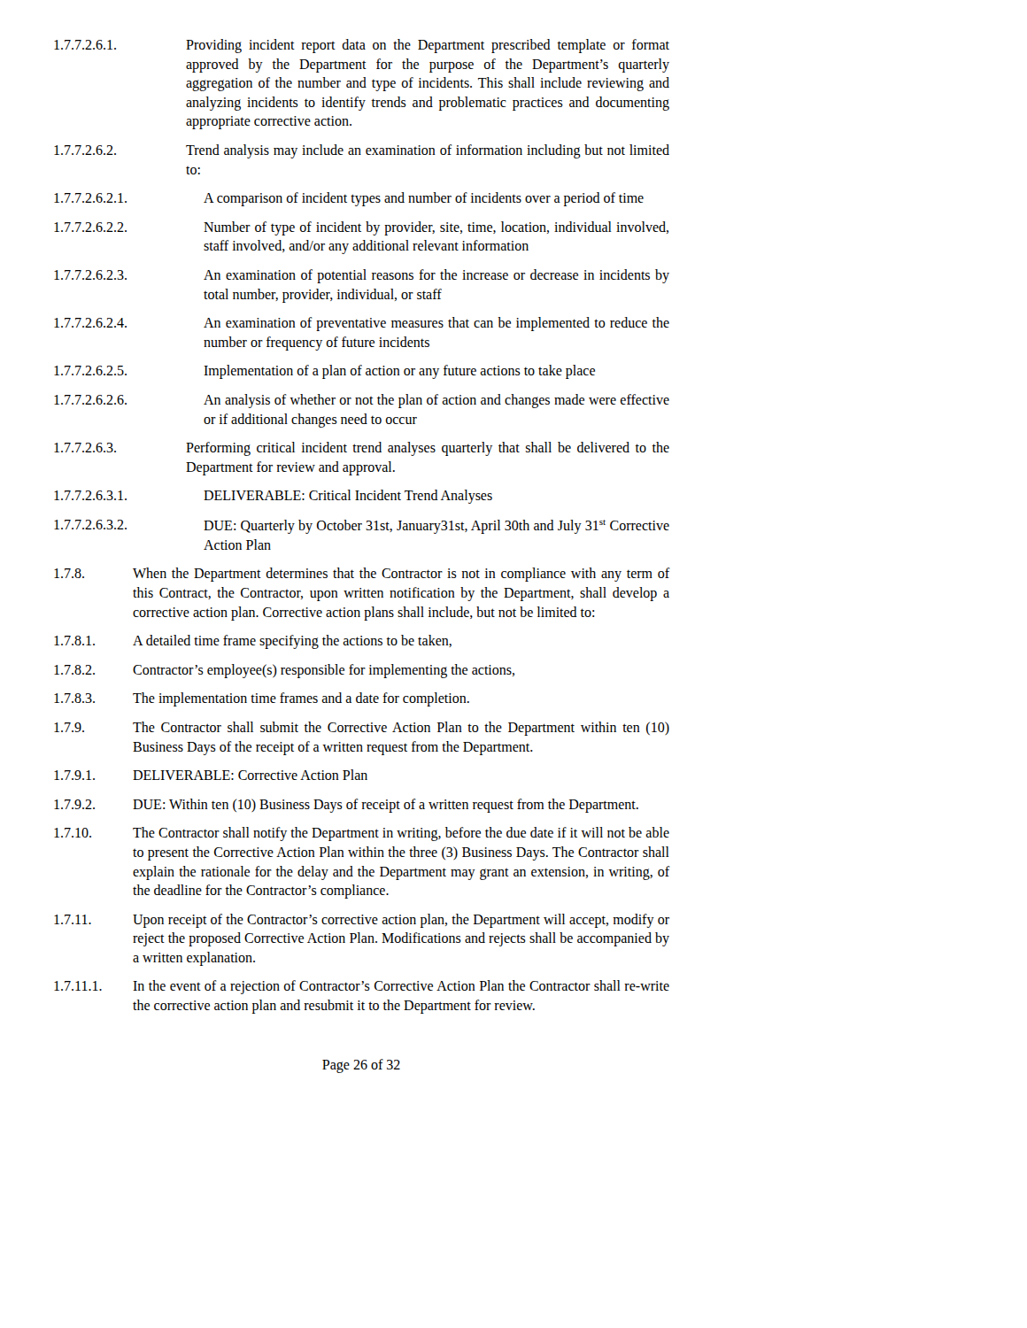1.7.7.2.6.1. Providing incident report data on the Department prescribed template or format approved by the Department for the purpose of the Department’s quarterly aggregation of the number and type of incidents. This shall include reviewing and analyzing incidents to identify trends and problematic practices and documenting appropriate corrective action.
1.7.7.2.6.2. Trend analysis may include an examination of information including but not limited to:
1.7.7.2.6.2.1. A comparison of incident types and number of incidents over a period of time
1.7.7.2.6.2.2. Number of type of incident by provider, site, time, location, individual involved, staff involved, and/or any additional relevant information
1.7.7.2.6.2.3. An examination of potential reasons for the increase or decrease in incidents by total number, provider, individual, or staff
1.7.7.2.6.2.4. An examination of preventative measures that can be implemented to reduce the number or frequency of future incidents
1.7.7.2.6.2.5. Implementation of a plan of action or any future actions to take place
1.7.7.2.6.2.6. An analysis of whether or not the plan of action and changes made were effective or if additional changes need to occur
1.7.7.2.6.3. Performing critical incident trend analyses quarterly that shall be delivered to the Department for review and approval.
1.7.7.2.6.3.1. DELIVERABLE: Critical Incident Trend Analyses
1.7.7.2.6.3.2. DUE: Quarterly by October 31st, January31st, April 30th and July 31st Corrective Action Plan
1.7.8. When the Department determines that the Contractor is not in compliance with any term of this Contract, the Contractor, upon written notification by the Department, shall develop a corrective action plan. Corrective action plans shall include, but not be limited to:
1.7.8.1. A detailed time frame specifying the actions to be taken,
1.7.8.2. Contractor’s employee(s) responsible for implementing the actions,
1.7.8.3. The implementation time frames and a date for completion.
1.7.9. The Contractor shall submit the Corrective Action Plan to the Department within ten (10) Business Days of the receipt of a written request from the Department.
1.7.9.1. DELIVERABLE: Corrective Action Plan
1.7.9.2. DUE: Within ten (10) Business Days of receipt of a written request from the Department.
1.7.10. The Contractor shall notify the Department in writing, before the due date if it will not be able to present the Corrective Action Plan within the three (3) Business Days. The Contractor shall explain the rationale for the delay and the Department may grant an extension, in writing, of the deadline for the Contractor’s compliance.
1.7.11. Upon receipt of the Contractor’s corrective action plan, the Department will accept, modify or reject the proposed Corrective Action Plan. Modifications and rejects shall be accompanied by a written explanation.
1.7.11.1. In the event of a rejection of Contractor’s Corrective Action Plan the Contractor shall re-write the corrective action plan and resubmit it to the Department for review.
Page 26 of 32